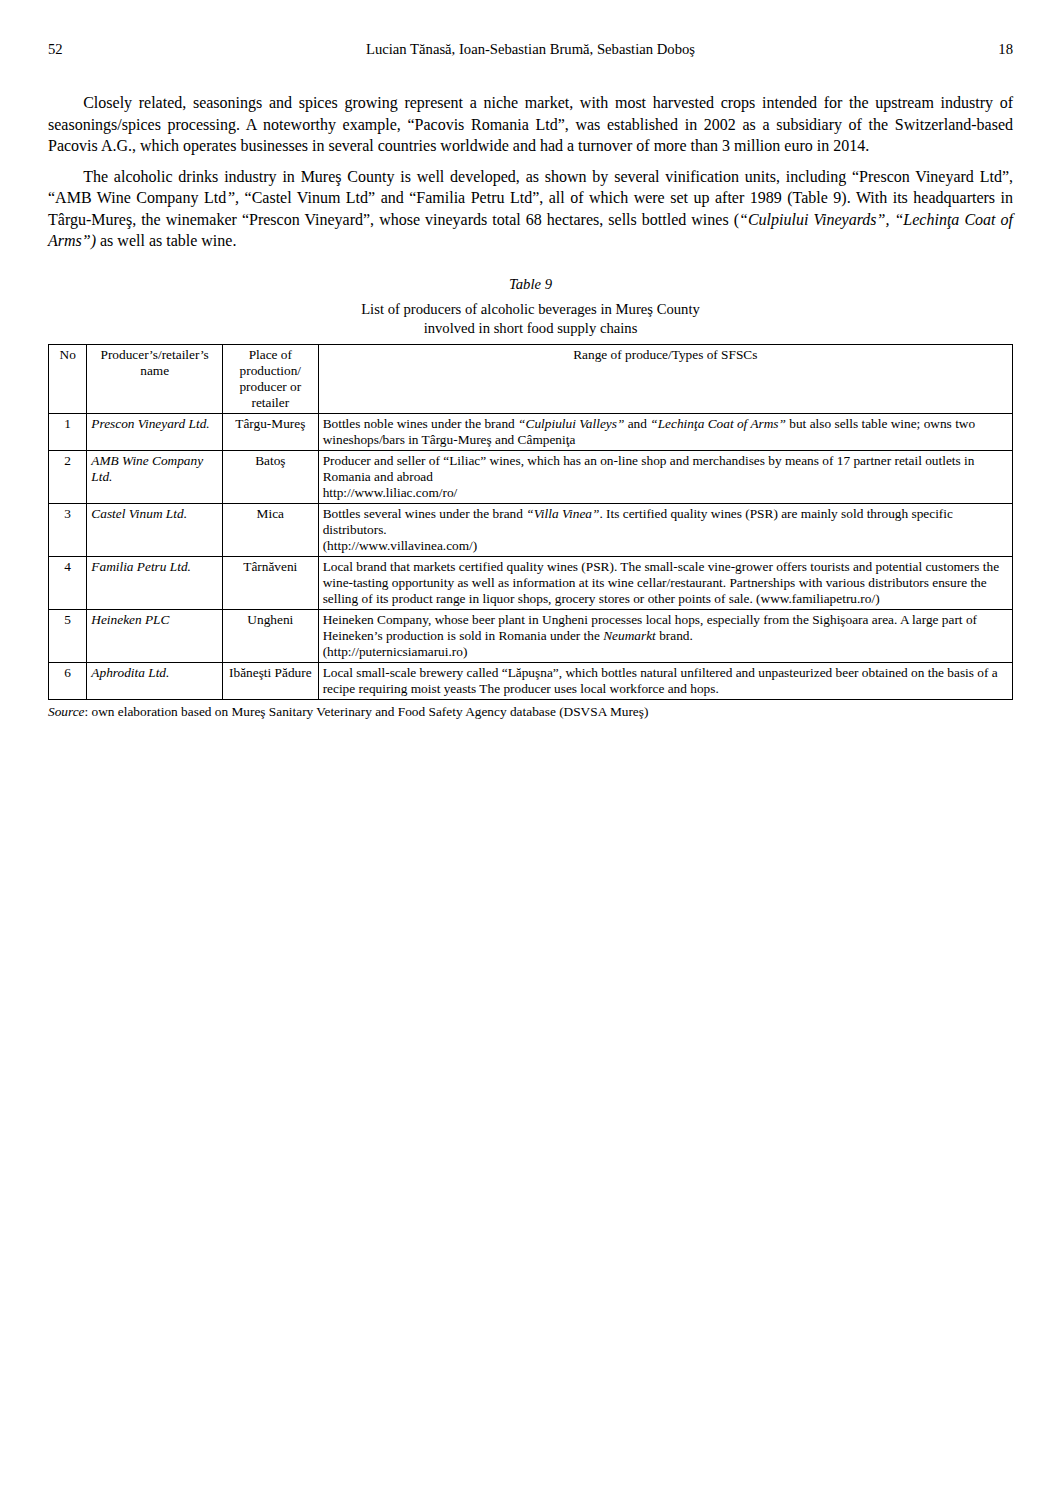52 Lucian Tănasă, Ioan-Sebastian Brumă, Sebastian Doboş 18
Closely related, seasonings and spices growing represent a niche market, with most harvested crops intended for the upstream industry of seasonings/spices processing. A noteworthy example, “Pacovis Romania Ltd”, was established in 2002 as a subsidiary of the Switzerland-based Pacovis A.G., which operates businesses in several countries worldwide and had a turnover of more than 3 million euro in 2014.
The alcoholic drinks industry in Mureş County is well developed, as shown by several vinification units, including “Prescon Vineyard Ltd”, “AMB Wine Company Ltd”, “Castel Vinum Ltd” and “Familia Petru Ltd”, all of which were set up after 1989 (Table 9). With its headquarters in Târgu-Mureş, the winemaker “Prescon Vineyard”, whose vineyards total 68 hectares, sells bottled wines (“Culpiului Vineyards”, “Lechinţa Coat of Arms”) as well as table wine.
Table 9
List of producers of alcoholic beverages in Mureş County
involved in short food supply chains
| No | Producer’s/retailer’s name | Place of production/ producer or retailer | Range of produce/Types of SFSCs |
| --- | --- | --- | --- |
| 1 | Prescon Vineyard Ltd. | Târgu-Mureş | Bottles noble wines under the brand “Culpiului Valleys” and “Lechinţa Coat of Arms” but also sells table wine; owns two wineshops/bars in Târgu-Mureş and Câmpeniţa |
| 2 | AMB Wine Company Ltd. | Batoş | Producer and seller of “Liliac” wines, which has an on-line shop and merchandises by means of 17 partner retail outlets in Romania and abroad http://www.liliac.com/ro/ |
| 3 | Castel Vinum Ltd. | Mica | Bottles several wines under the brand “Villa Vinea” . Its certified quality wines (PSR) are mainly sold through specific distributors. (http://www.villavinea.com/) |
| 4 | Familia Petru Ltd. | Târnăveni | Local brand that markets certified quality wines (PSR). The small-scale vine-grower offers tourists and potential customers the wine-tasting opportunity as well as information at its wine cellar/restaurant. Partnerships with various distributors ensure the selling of its product range in liquor shops, grocery stores or other points of sale. (www.familiapetru.ro/) |
| 5 | Heineken PLC | Ungheni | Heineken Company, whose beer plant in Ungheni processes local hops, especially from the Sighişoara area. A large part of Heineken’s production is sold in Romania under the Neumarkt brand. (http://puternicsiamarui.ro) |
| 6 | Aphrodita Ltd. | Ibăneşti Pădure | Local small-scale brewery called “Lăpuşna”, which bottles natural unfiltered and unpasteurized beer obtained on the basis of a recipe requiring moist yeasts The producer uses local workforce and hops. |
Source: own elaboration based on Mureş Sanitary Veterinary and Food Safety Agency database (DSVSA Mureş)